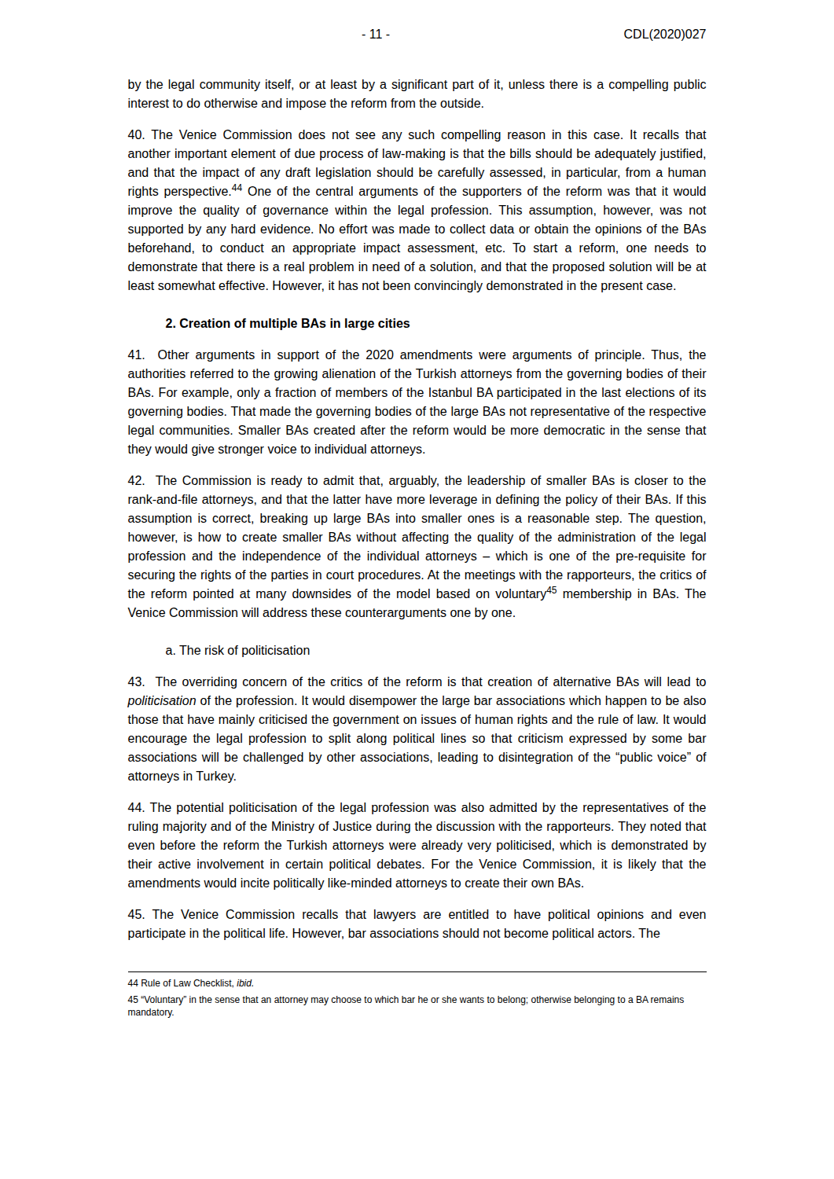- 11 - CDL(2020)027
by the legal community itself, or at least by a significant part of it, unless there is a compelling public interest to do otherwise and impose the reform from the outside.
40. The Venice Commission does not see any such compelling reason in this case. It recalls that another important element of due process of law-making is that the bills should be adequately justified, and that the impact of any draft legislation should be carefully assessed, in particular, from a human rights perspective.44 One of the central arguments of the supporters of the reform was that it would improve the quality of governance within the legal profession. This assumption, however, was not supported by any hard evidence. No effort was made to collect data or obtain the opinions of the BAs beforehand, to conduct an appropriate impact assessment, etc. To start a reform, one needs to demonstrate that there is a real problem in need of a solution, and that the proposed solution will be at least somewhat effective. However, it has not been convincingly demonstrated in the present case.
2. Creation of multiple BAs in large cities
41. Other arguments in support of the 2020 amendments were arguments of principle. Thus, the authorities referred to the growing alienation of the Turkish attorneys from the governing bodies of their BAs. For example, only a fraction of members of the Istanbul BA participated in the last elections of its governing bodies. That made the governing bodies of the large BAs not representative of the respective legal communities. Smaller BAs created after the reform would be more democratic in the sense that they would give stronger voice to individual attorneys.
42. The Commission is ready to admit that, arguably, the leadership of smaller BAs is closer to the rank-and-file attorneys, and that the latter have more leverage in defining the policy of their BAs. If this assumption is correct, breaking up large BAs into smaller ones is a reasonable step. The question, however, is how to create smaller BAs without affecting the quality of the administration of the legal profession and the independence of the individual attorneys – which is one of the pre-requisite for securing the rights of the parties in court procedures. At the meetings with the rapporteurs, the critics of the reform pointed at many downsides of the model based on voluntary45 membership in BAs. The Venice Commission will address these counterarguments one by one.
a. The risk of politicisation
43. The overriding concern of the critics of the reform is that creation of alternative BAs will lead to politicisation of the profession. It would disempower the large bar associations which happen to be also those that have mainly criticised the government on issues of human rights and the rule of law. It would encourage the legal profession to split along political lines so that criticism expressed by some bar associations will be challenged by other associations, leading to disintegration of the “public voice” of attorneys in Turkey.
44. The potential politicisation of the legal profession was also admitted by the representatives of the ruling majority and of the Ministry of Justice during the discussion with the rapporteurs. They noted that even before the reform the Turkish attorneys were already very politicised, which is demonstrated by their active involvement in certain political debates. For the Venice Commission, it is likely that the amendments would incite politically like-minded attorneys to create their own BAs.
45. The Venice Commission recalls that lawyers are entitled to have political opinions and even participate in the political life. However, bar associations should not become political actors. The
44 Rule of Law Checklist, ibid.
45 “Voluntary” in the sense that an attorney may choose to which bar he or she wants to belong; otherwise belonging to a BA remains mandatory.